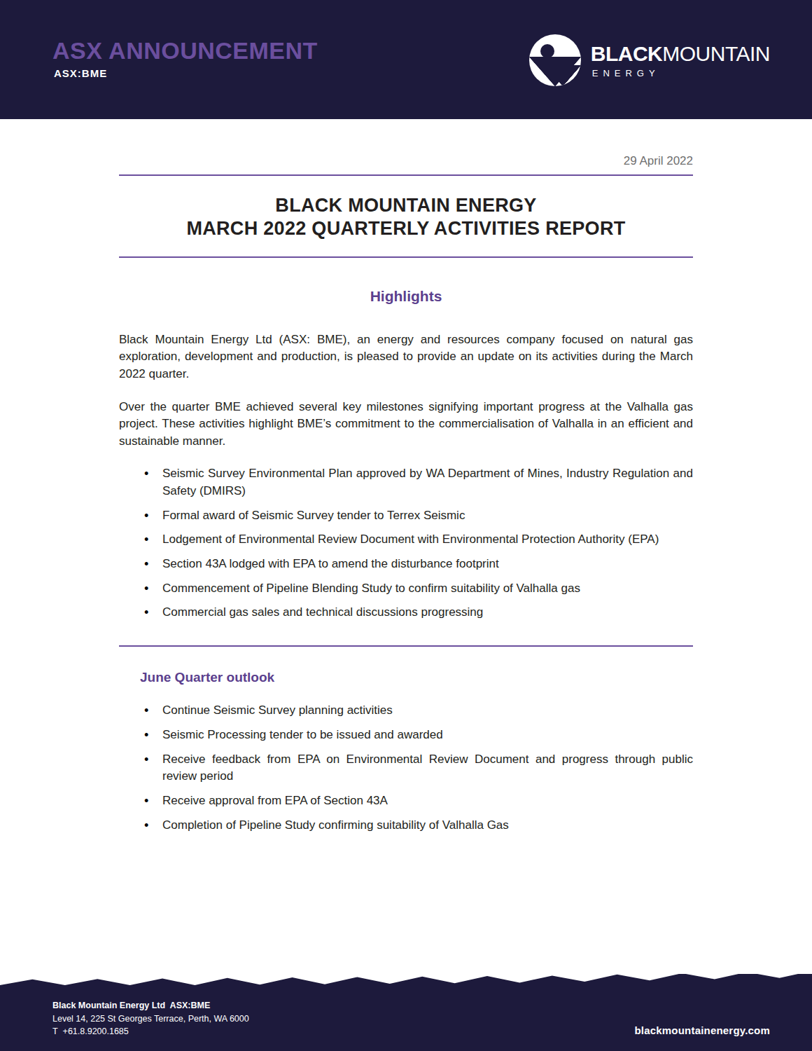ASX ANNOUNCEMENT
ASX:BME
BLACKMOUNTAIN
ENERGY
29 April 2022
BLACK MOUNTAIN ENERGY MARCH 2022 QUARTERLY ACTIVITIES REPORT
Highlights
Black Mountain Energy Ltd (ASX: BME), an energy and resources company focused on natural gas exploration, development and production, is pleased to provide an update on its activities during the March 2022 quarter.
Over the quarter BME achieved several key milestones signifying important progress at the Valhalla gas project. These activities highlight BME’s commitment to the commercialisation of Valhalla in an efficient and sustainable manner.
Seismic Survey Environmental Plan approved by WA Department of Mines, Industry Regulation and Safety (DMIRS)
Formal award of Seismic Survey tender to Terrex Seismic
Lodgement of Environmental Review Document with Environmental Protection Authority (EPA)
Section 43A lodged with EPA to amend the disturbance footprint
Commencement of Pipeline Blending Study to confirm suitability of Valhalla gas
Commercial gas sales and technical discussions progressing
June Quarter outlook
Continue Seismic Survey planning activities
Seismic Processing tender to be issued and awarded
Receive feedback from EPA on Environmental Review Document and progress through public review period
Receive approval from EPA of Section 43A
Completion of Pipeline Study confirming suitability of Valhalla Gas
Black Mountain Energy Ltd ASX:BME
Level 14, 225 St Georges Terrace, Perth, WA 6000
T +61.8.9200.1685
blackmountainenergy.com